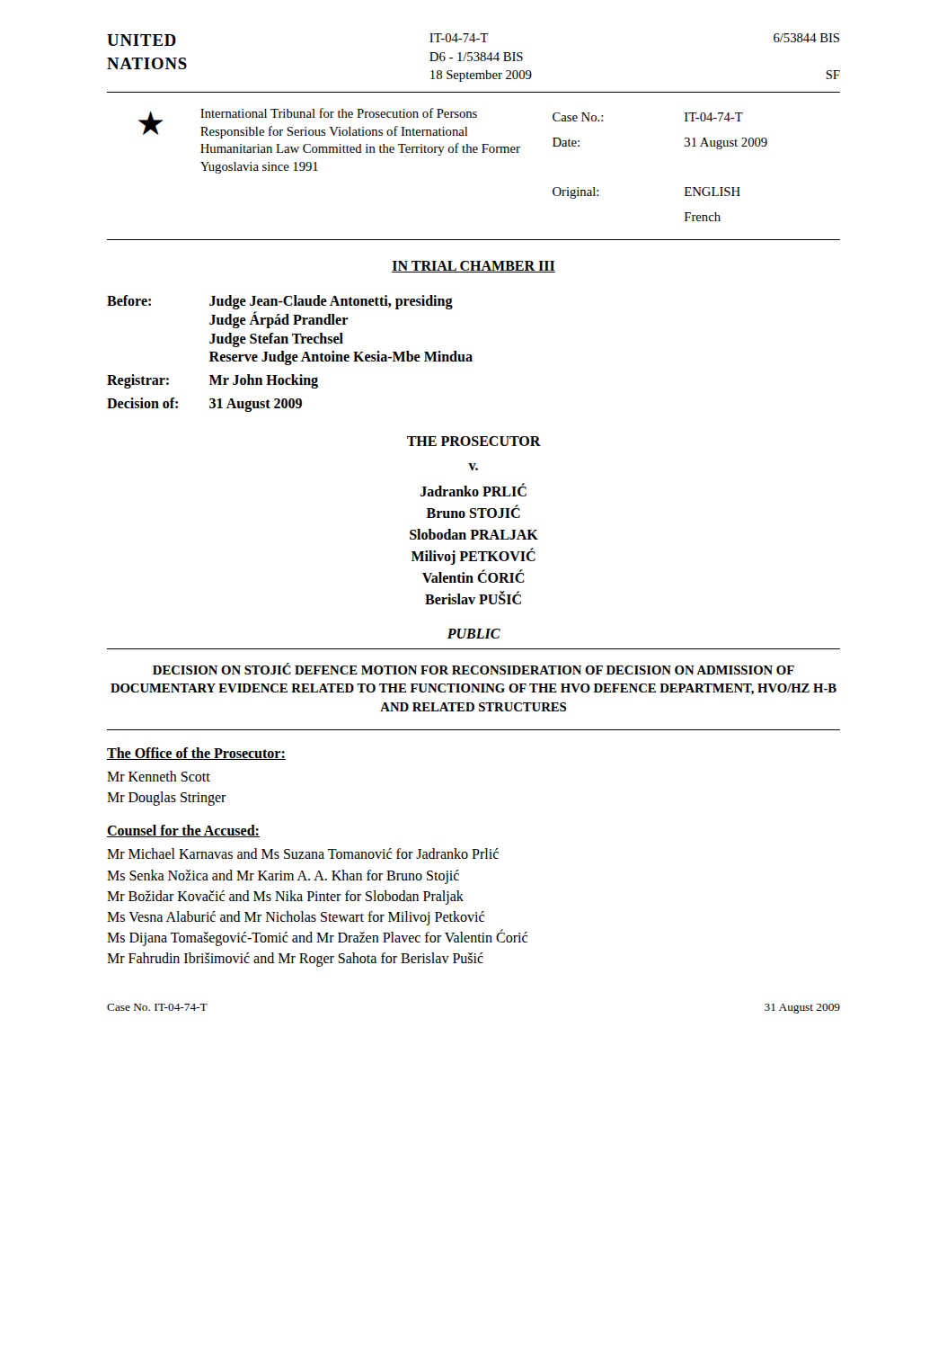UNITED
NATIONS
IT-04-74-T
D6 - 1/53844 BIS
18 September 2009
6/53844 BIS
SF
| ★ | International Tribunal for the Prosecution of Persons Responsible for Serious Violations of International Humanitarian Law Committed in the Territory of the Former Yugoslavia since 1991 | Case No.: Date: Original: | IT-04-74-T 31 August 2009 ENGLISH French |
IN TRIAL CHAMBER III
| Before: | Judge Jean-Claude Antonetti, presiding Judge Árpád Prandler Judge Stefan Trechsel Reserve Judge Antoine Kesia-Mbe Mindua |
| Registrar: | Mr John Hocking |
| Decision of: | 31 August 2009 |
THE PROSECUTOR
v.
Jadranko PRLIĆ
Bruno STOJIĆ
Slobodan PRALJAK
Milivoj PETKOVIĆ
Valentin ĆORIĆ
Berislav PUŠIĆ
PUBLIC
DECISION ON STOJIĆ DEFENCE MOTION FOR RECONSIDERATION OF DECISION ON ADMISSION OF DOCUMENTARY EVIDENCE RELATED TO THE FUNCTIONING OF THE HVO DEFENCE DEPARTMENT, HVO/HZ H-B AND RELATED STRUCTURES
The Office of the Prosecutor:
Mr Kenneth Scott
Mr Douglas Stringer
Counsel for the Accused:
Mr Michael Karnavas and Ms Suzana Tomanović for Jadranko Prlić
Ms Senka Nožica and Mr Karim A. A. Khan for Bruno Stojić
Mr Božidar Kovačić and Ms Nika Pinter for Slobodan Praljak
Ms Vesna Alaburić and Mr Nicholas Stewart for Milivoj Petković
Ms Dijana Tomašegović-Tomić and Mr Dražen Plavec for Valentin Ćorić
Mr Fahrudin Ibrišimović and Mr Roger Sahota for Berislav Pušić
Case No. IT-04-74-T 31 August 2009